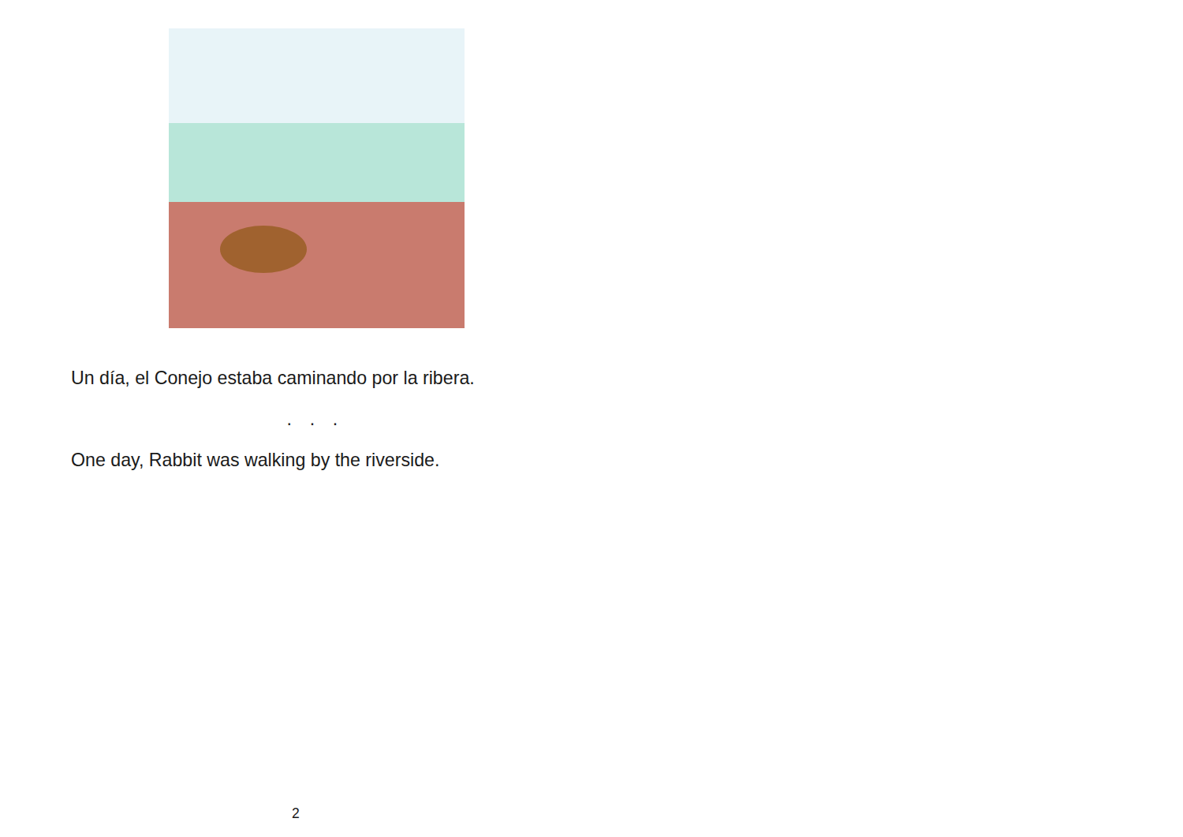Un día, el Conejo estaba caminando por la ribera.
. . .
One day, Rabbit was walking by the riverside.
2